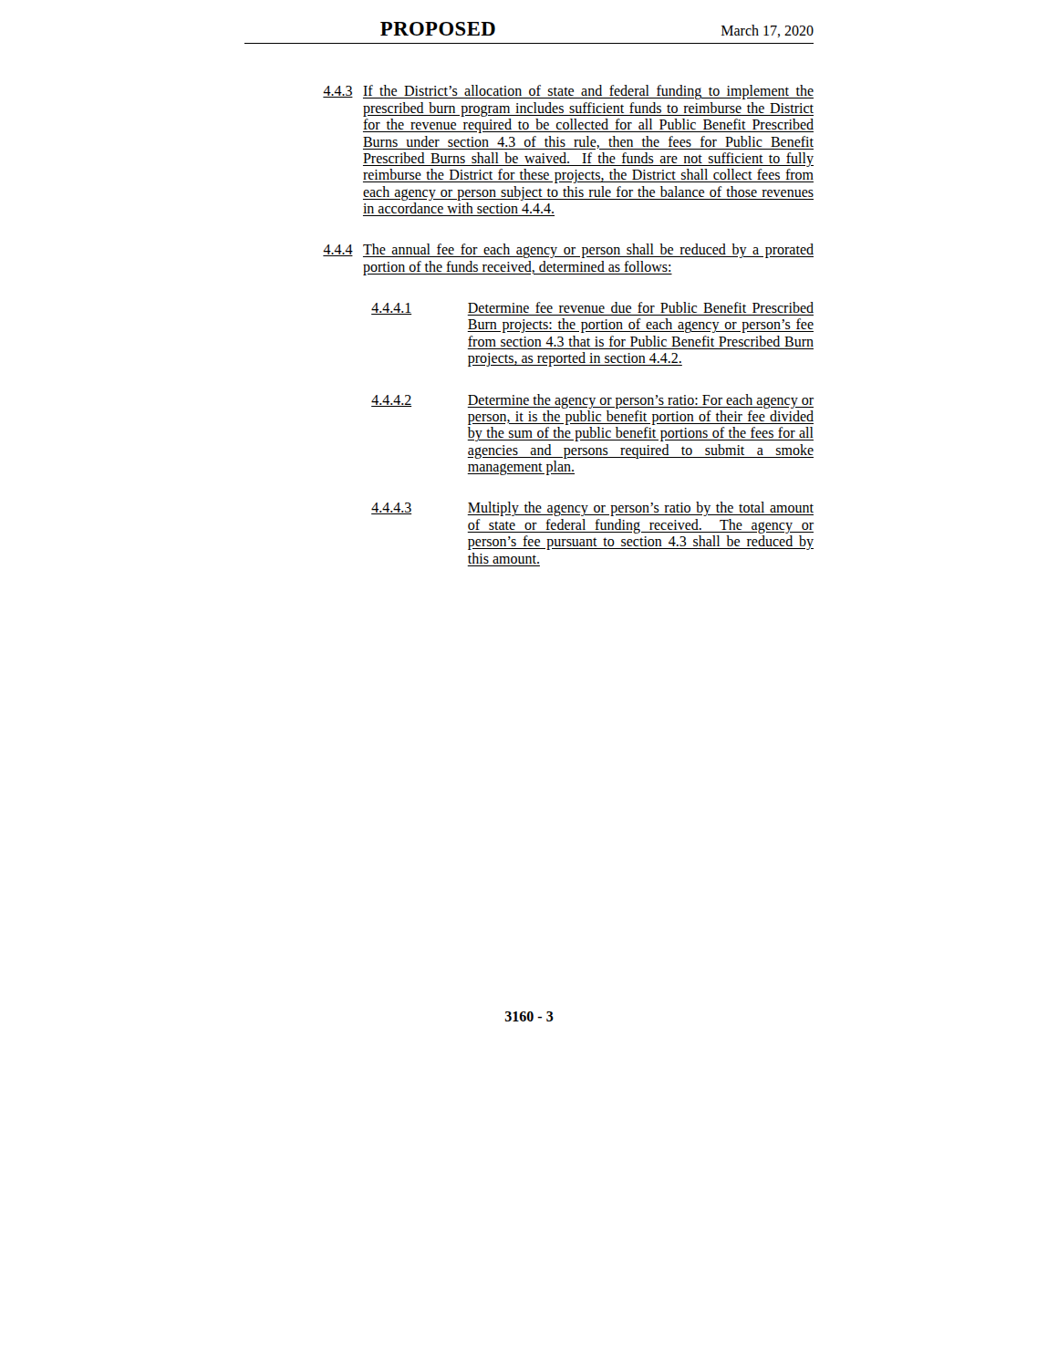PROPOSED March 17, 2020
4.4.3 If the District’s allocation of state and federal funding to implement the prescribed burn program includes sufficient funds to reimburse the District for the revenue required to be collected for all Public Benefit Prescribed Burns under section 4.3 of this rule, then the fees for Public Benefit Prescribed Burns shall be waived. If the funds are not sufficient to fully reimburse the District for these projects, the District shall collect fees from each agency or person subject to this rule for the balance of those revenues in accordance with section 4.4.4.
4.4.4 The annual fee for each agency or person shall be reduced by a prorated portion of the funds received, determined as follows:
4.4.4.1 Determine fee revenue due for Public Benefit Prescribed Burn projects: the portion of each agency or person’s fee from section 4.3 that is for Public Benefit Prescribed Burn projects, as reported in section 4.4.2.
4.4.4.2 Determine the agency or person’s ratio: For each agency or person, it is the public benefit portion of their fee divided by the sum of the public benefit portions of the fees for all agencies and persons required to submit a smoke management plan.
4.4.4.3 Multiply the agency or person’s ratio by the total amount of state or federal funding received. The agency or person’s fee pursuant to section 4.3 shall be reduced by this amount.
3160 - 3